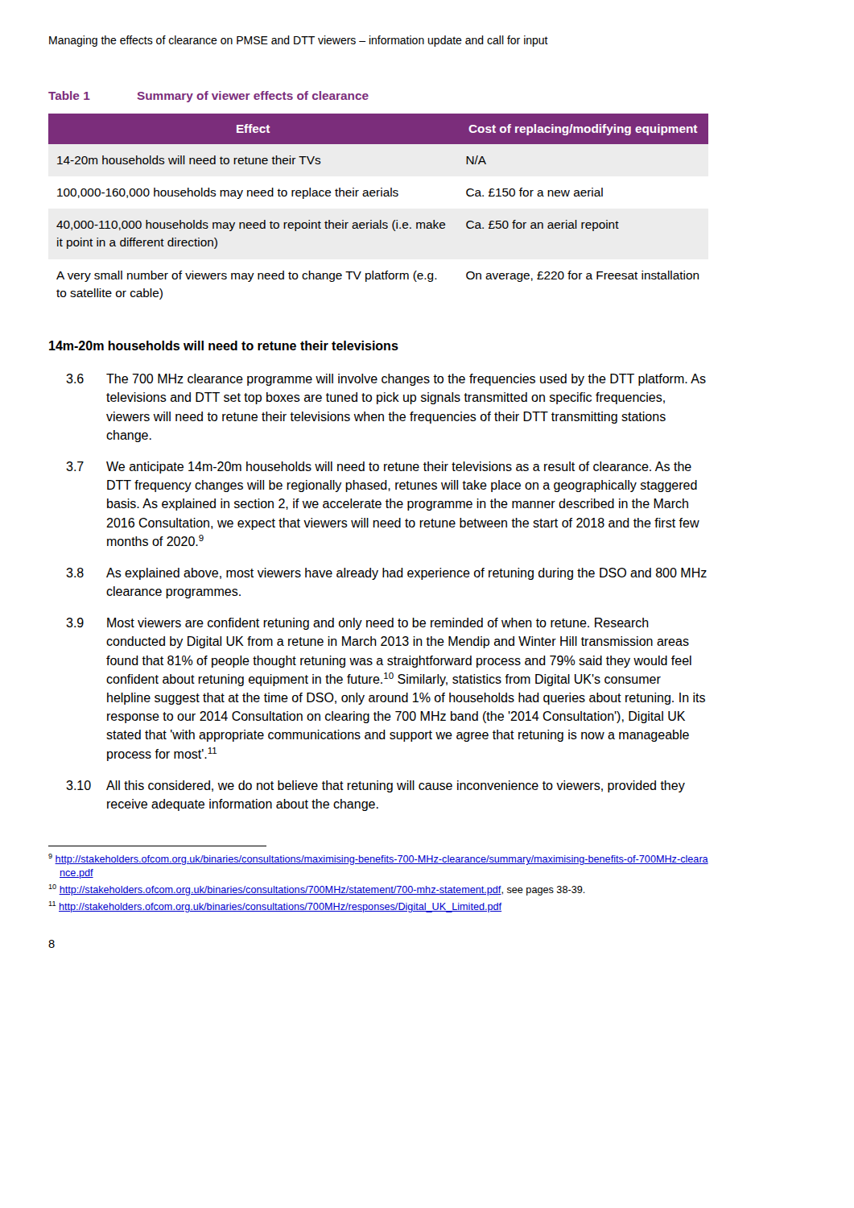Managing the effects of clearance on PMSE and DTT viewers – information update and call for input
Table 1 Summary of viewer effects of clearance
| Effect | Cost of replacing/modifying equipment |
| --- | --- |
| 14-20m households will need to retune their TVs | N/A |
| 100,000-160,000 households may need to replace their aerials | Ca. £150 for a new aerial |
| 40,000-110,000 households may need to repoint their aerials (i.e. make it point in a different direction) | Ca. £50 for an aerial repoint |
| A very small number of viewers may need to change TV platform (e.g. to satellite or cable) | On average, £220 for a Freesat installation |
14m-20m households will need to retune their televisions
3.6
The 700 MHz clearance programme will involve changes to the frequencies used by the DTT platform. As televisions and DTT set top boxes are tuned to pick up signals transmitted on specific frequencies, viewers will need to retune their televisions when the frequencies of their DTT transmitting stations change.
3.7
We anticipate 14m-20m households will need to retune their televisions as a result of clearance. As the DTT frequency changes will be regionally phased, retunes will take place on a geographically staggered basis. As explained in section 2, if we accelerate the programme in the manner described in the March 2016 Consultation, we expect that viewers will need to retune between the start of 2018 and the first few months of 2020.9
3.8
As explained above, most viewers have already had experience of retuning during the DSO and 800 MHz clearance programmes.
3.9
Most viewers are confident retuning and only need to be reminded of when to retune. Research conducted by Digital UK from a retune in March 2013 in the Mendip and Winter Hill transmission areas found that 81% of people thought retuning was a straightforward process and 79% said they would feel confident about retuning equipment in the future.10 Similarly, statistics from Digital UK's consumer helpline suggest that at the time of DSO, only around 1% of households had queries about retuning. In its response to our 2014 Consultation on clearing the 700 MHz band (the '2014 Consultation'), Digital UK stated that 'with appropriate communications and support we agree that retuning is now a manageable process for most'.11
3.10
All this considered, we do not believe that retuning will cause inconvenience to viewers, provided they receive adequate information about the change.
9 http://stakeholders.ofcom.org.uk/binaries/consultations/maximising-benefits-700-MHz-clearance/summary/maximising-benefits-of-700MHz-clearance.pdf
10 http://stakeholders.ofcom.org.uk/binaries/consultations/700MHz/statement/700-mhz-statement.pdf, see pages 38-39.
11 http://stakeholders.ofcom.org.uk/binaries/consultations/700MHz/responses/Digital_UK_Limited.pdf
8